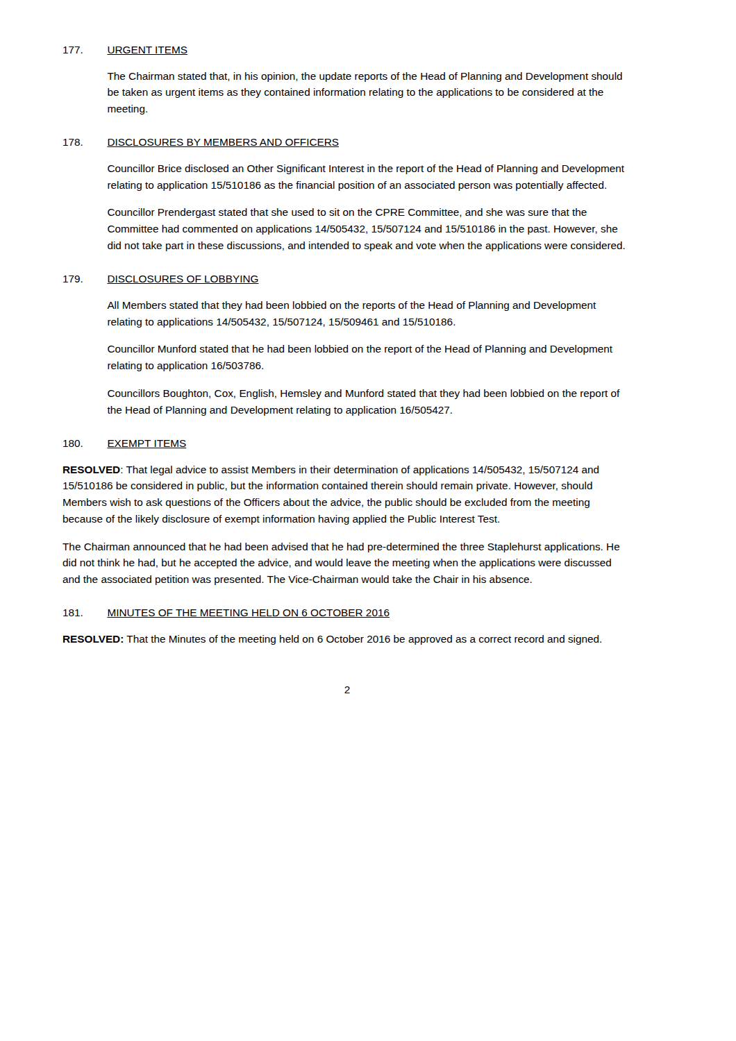177. Urgent Items
The Chairman stated that, in his opinion, the update reports of the Head of Planning and Development should be taken as urgent items as they contained information relating to the applications to be considered at the meeting.
178. Disclosures by Members and Officers
Councillor Brice disclosed an Other Significant Interest in the report of the Head of Planning and Development relating to application 15/510186 as the financial position of an associated person was potentially affected.
Councillor Prendergast stated that she used to sit on the CPRE Committee, and she was sure that the Committee had commented on applications 14/505432, 15/507124 and 15/510186 in the past. However, she did not take part in these discussions, and intended to speak and vote when the applications were considered.
179. Disclosures of Lobbying
All Members stated that they had been lobbied on the reports of the Head of Planning and Development relating to applications 14/505432, 15/507124, 15/509461 and 15/510186.
Councillor Munford stated that he had been lobbied on the report of the Head of Planning and Development relating to application 16/503786.
Councillors Boughton, Cox, English, Hemsley and Munford stated that they had been lobbied on the report of the Head of Planning and Development relating to application 16/505427.
180. Exempt Items
RESOLVED: That legal advice to assist Members in their determination of applications 14/505432, 15/507124 and 15/510186 be considered in public, but the information contained therein should remain private. However, should Members wish to ask questions of the Officers about the advice, the public should be excluded from the meeting because of the likely disclosure of exempt information having applied the Public Interest Test.
The Chairman announced that he had been advised that he had pre-determined the three Staplehurst applications. He did not think he had, but he accepted the advice, and would leave the meeting when the applications were discussed and the associated petition was presented. The Vice-Chairman would take the Chair in his absence.
181. Minutes of the Meeting Held on 6 October 2016
RESOLVED: That the Minutes of the meeting held on 6 October 2016 be approved as a correct record and signed.
2